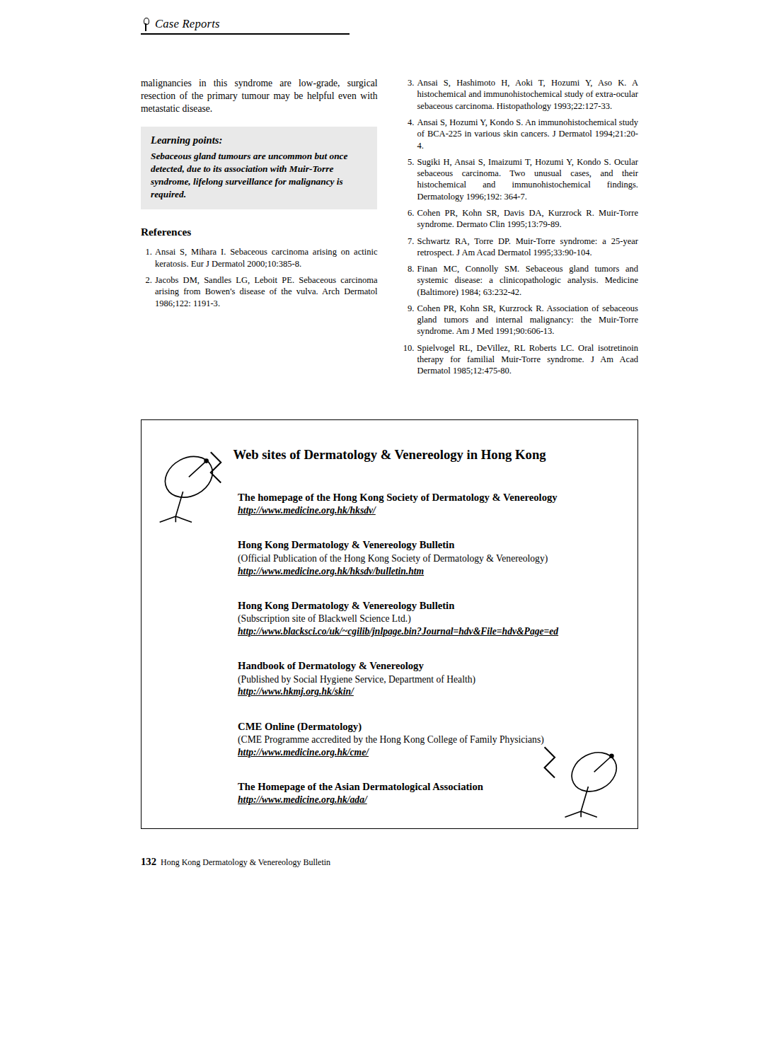Case Reports
malignancies in this syndrome are low-grade, surgical resection of the primary tumour may be helpful even with metastatic disease.
Learning points:
Sebaceous gland tumours are uncommon but once detected, due to its association with Muir-Torre syndrome, lifelong surveillance for malignancy is required.
References
1. Ansai S, Mihara I. Sebaceous carcinoma arising on actinic keratosis. Eur J Dermatol 2000;10:385-8.
2. Jacobs DM, Sandles LG, Leboit PE. Sebaceous carcinoma arising from Bowen's disease of the vulva. Arch Dermatol 1986;122: 1191-3.
3. Ansai S, Hashimoto H, Aoki T, Hozumi Y, Aso K. A histochemical and immunohistochemical study of extra-ocular sebaceous carcinoma. Histopathology 1993;22:127-33.
4. Ansai S, Hozumi Y, Kondo S. An immunohistochemical study of BCA-225 in various skin cancers. J Dermatol 1994;21:20-4.
5. Sugiki H, Ansai S, Imaizumi T, Hozumi Y, Kondo S. Ocular sebaceous carcinoma. Two unusual cases, and their histochemical and immunohistochemical findings. Dermatology 1996;192: 364-7.
6. Cohen PR, Kohn SR, Davis DA, Kurzrock R. Muir-Torre syndrome. Dermato Clin 1995;13:79-89.
7. Schwartz RA, Torre DP. Muir-Torre syndrome: a 25-year retrospect. J Am Acad Dermatol 1995;33:90-104.
8. Finan MC, Connolly SM. Sebaceous gland tumors and systemic disease: a clinicopathologic analysis. Medicine (Baltimore) 1984; 63:232-42.
9. Cohen PR, Kohn SR, Kurzrock R. Association of sebaceous gland tumors and internal malignancy: the Muir-Torre syndrome. Am J Med 1991;90:606-13.
10. Spielvogel RL, DeVillez, RL Roberts LC. Oral isotretinoin therapy for familial Muir-Torre syndrome. J Am Acad Dermatol 1985;12:475-80.
Web sites of Dermatology & Venereology in Hong Kong
The homepage of the Hong Kong Society of Dermatology & Venereology
http://www.medicine.org.hk/hksdv/
Hong Kong Dermatology & Venereology Bulletin
(Official Publication of the Hong Kong Society of Dermatology & Venereology)
http://www.medicine.org.hk/hksdv/bulletin.htm
Hong Kong Dermatology & Venereology Bulletin
(Subscription site of Blackwell Science Ltd.)
http://www.blacksci.co/uk/~cgilib/jnlpage.bin?Journal=hdv&File=hdv&Page=ed
Handbook of Dermatology & Venereology
(Published by Social Hygiene Service, Department of Health)
http://www.hkmj.org.hk/skin/
CME Online (Dermatology)
(CME Programme accredited by the Hong Kong College of Family Physicians)
http://www.medicine.org.hk/cme/
The Homepage of the Asian Dermatological Association
http://www.medicine.org.hk/ada/
132 Hong Kong Dermatology & Venereology Bulletin